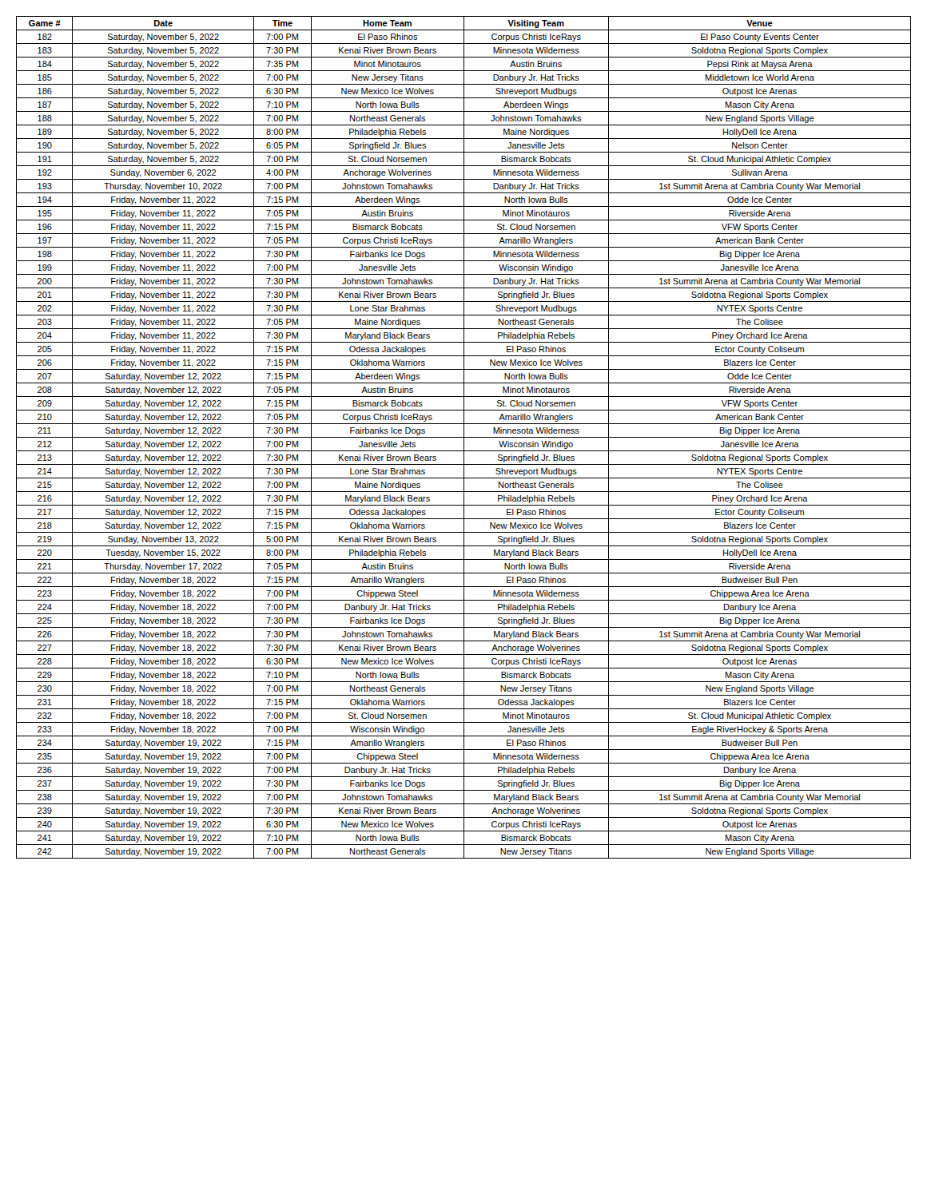| Game # | Date | Time | Home Team | Visiting Team | Venue |
| --- | --- | --- | --- | --- | --- |
| 182 | Saturday, November 5, 2022 | 7:00 PM | El Paso Rhinos | Corpus Christi IceRays | El Paso County Events Center |
| 183 | Saturday, November 5, 2022 | 7:30 PM | Kenai River Brown Bears | Minnesota Wilderness | Soldotna Regional Sports Complex |
| 184 | Saturday, November 5, 2022 | 7:35 PM | Minot Minotauros | Austin Bruins | Pepsi Rink at Maysa Arena |
| 185 | Saturday, November 5, 2022 | 7:00 PM | New Jersey Titans | Danbury Jr. Hat Tricks | Middletown Ice World Arena |
| 186 | Saturday, November 5, 2022 | 6:30 PM | New Mexico Ice Wolves | Shreveport Mudbugs | Outpost Ice Arenas |
| 187 | Saturday, November 5, 2022 | 7:10 PM | North Iowa Bulls | Aberdeen Wings | Mason City Arena |
| 188 | Saturday, November 5, 2022 | 7:00 PM | Northeast Generals | Johnstown Tomahawks | New England Sports Village |
| 189 | Saturday, November 5, 2022 | 8:00 PM | Philadelphia Rebels | Maine Nordiques | HollyDell Ice Arena |
| 190 | Saturday, November 5, 2022 | 6:05 PM | Springfield Jr. Blues | Janesville Jets | Nelson Center |
| 191 | Saturday, November 5, 2022 | 7:00 PM | St. Cloud Norsemen | Bismarck Bobcats | St. Cloud Municipal Athletic Complex |
| 192 | Sunday, November 6, 2022 | 4:00 PM | Anchorage Wolverines | Minnesota Wilderness | Sullivan Arena |
| 193 | Thursday, November 10, 2022 | 7:00 PM | Johnstown Tomahawks | Danbury Jr. Hat Tricks | 1st Summit Arena at Cambria County War Memorial |
| 194 | Friday, November 11, 2022 | 7:15 PM | Aberdeen Wings | North Iowa Bulls | Odde Ice Center |
| 195 | Friday, November 11, 2022 | 7:05 PM | Austin Bruins | Minot Minotauros | Riverside Arena |
| 196 | Friday, November 11, 2022 | 7:15 PM | Bismarck Bobcats | St. Cloud Norsemen | VFW Sports Center |
| 197 | Friday, November 11, 2022 | 7:05 PM | Corpus Christi IceRays | Amarillo Wranglers | American Bank Center |
| 198 | Friday, November 11, 2022 | 7:30 PM | Fairbanks Ice Dogs | Minnesota Wilderness | Big Dipper Ice Arena |
| 199 | Friday, November 11, 2022 | 7:00 PM | Janesville Jets | Wisconsin Windigo | Janesville Ice Arena |
| 200 | Friday, November 11, 2022 | 7:30 PM | Johnstown Tomahawks | Danbury Jr. Hat Tricks | 1st Summit Arena at Cambria County War Memorial |
| 201 | Friday, November 11, 2022 | 7:30 PM | Kenai River Brown Bears | Springfield Jr. Blues | Soldotna Regional Sports Complex |
| 202 | Friday, November 11, 2022 | 7:30 PM | Lone Star Brahmas | Shreveport Mudbugs | NYTEX Sports Centre |
| 203 | Friday, November 11, 2022 | 7:05 PM | Maine Nordiques | Northeast Generals | The Colisee |
| 204 | Friday, November 11, 2022 | 7:30 PM | Maryland Black Bears | Philadelphia Rebels | Piney Orchard Ice Arena |
| 205 | Friday, November 11, 2022 | 7:15 PM | Odessa Jackalopes | El Paso Rhinos | Ector County Coliseum |
| 206 | Friday, November 11, 2022 | 7:15 PM | Oklahoma Warriors | New Mexico Ice Wolves | Blazers Ice Center |
| 207 | Saturday, November 12, 2022 | 7:15 PM | Aberdeen Wings | North Iowa Bulls | Odde Ice Center |
| 208 | Saturday, November 12, 2022 | 7:05 PM | Austin Bruins | Minot Minotauros | Riverside Arena |
| 209 | Saturday, November 12, 2022 | 7:15 PM | Bismarck Bobcats | St. Cloud Norsemen | VFW Sports Center |
| 210 | Saturday, November 12, 2022 | 7:05 PM | Corpus Christi IceRays | Amarillo Wranglers | American Bank Center |
| 211 | Saturday, November 12, 2022 | 7:30 PM | Fairbanks Ice Dogs | Minnesota Wilderness | Big Dipper Ice Arena |
| 212 | Saturday, November 12, 2022 | 7:00 PM | Janesville Jets | Wisconsin Windigo | Janesville Ice Arena |
| 213 | Saturday, November 12, 2022 | 7:30 PM | Kenai River Brown Bears | Springfield Jr. Blues | Soldotna Regional Sports Complex |
| 214 | Saturday, November 12, 2022 | 7:30 PM | Lone Star Brahmas | Shreveport Mudbugs | NYTEX Sports Centre |
| 215 | Saturday, November 12, 2022 | 7:00 PM | Maine Nordiques | Northeast Generals | The Colisee |
| 216 | Saturday, November 12, 2022 | 7:30 PM | Maryland Black Bears | Philadelphia Rebels | Piney Orchard Ice Arena |
| 217 | Saturday, November 12, 2022 | 7:15 PM | Odessa Jackalopes | El Paso Rhinos | Ector County Coliseum |
| 218 | Saturday, November 12, 2022 | 7:15 PM | Oklahoma Warriors | New Mexico Ice Wolves | Blazers Ice Center |
| 219 | Sunday, November 13, 2022 | 5:00 PM | Kenai River Brown Bears | Springfield Jr. Blues | Soldotna Regional Sports Complex |
| 220 | Tuesday, November 15, 2022 | 8:00 PM | Philadelphia Rebels | Maryland Black Bears | HollyDell Ice Arena |
| 221 | Thursday, November 17, 2022 | 7:05 PM | Austin Bruins | North Iowa Bulls | Riverside Arena |
| 222 | Friday, November 18, 2022 | 7:15 PM | Amarillo Wranglers | El Paso Rhinos | Budweiser Bull Pen |
| 223 | Friday, November 18, 2022 | 7:00 PM | Chippewa Steel | Minnesota Wilderness | Chippewa Area Ice Arena |
| 224 | Friday, November 18, 2022 | 7:00 PM | Danbury Jr. Hat Tricks | Philadelphia Rebels | Danbury Ice Arena |
| 225 | Friday, November 18, 2022 | 7:30 PM | Fairbanks Ice Dogs | Springfield Jr. Blues | Big Dipper Ice Arena |
| 226 | Friday, November 18, 2022 | 7:30 PM | Johnstown Tomahawks | Maryland Black Bears | 1st Summit Arena at Cambria County War Memorial |
| 227 | Friday, November 18, 2022 | 7:30 PM | Kenai River Brown Bears | Anchorage Wolverines | Soldotna Regional Sports Complex |
| 228 | Friday, November 18, 2022 | 6:30 PM | New Mexico Ice Wolves | Corpus Christi IceRays | Outpost Ice Arenas |
| 229 | Friday, November 18, 2022 | 7:10 PM | North Iowa Bulls | Bismarck Bobcats | Mason City Arena |
| 230 | Friday, November 18, 2022 | 7:00 PM | Northeast Generals | New Jersey Titans | New England Sports Village |
| 231 | Friday, November 18, 2022 | 7:15 PM | Oklahoma Warriors | Odessa Jackalopes | Blazers Ice Center |
| 232 | Friday, November 18, 2022 | 7:00 PM | St. Cloud Norsemen | Minot Minotauros | St. Cloud Municipal Athletic Complex |
| 233 | Friday, November 18, 2022 | 7:00 PM | Wisconsin Windigo | Janesville Jets | Eagle RiverHockey & Sports Arena |
| 234 | Saturday, November 19, 2022 | 7:15 PM | Amarillo Wranglers | El Paso Rhinos | Budweiser Bull Pen |
| 235 | Saturday, November 19, 2022 | 7:00 PM | Chippewa Steel | Minnesota Wilderness | Chippewa Area Ice Arena |
| 236 | Saturday, November 19, 2022 | 7:00 PM | Danbury Jr. Hat Tricks | Philadelphia Rebels | Danbury Ice Arena |
| 237 | Saturday, November 19, 2022 | 7:30 PM | Fairbanks Ice Dogs | Springfield Jr. Blues | Big Dipper Ice Arena |
| 238 | Saturday, November 19, 2022 | 7:00 PM | Johnstown Tomahawks | Maryland Black Bears | 1st Summit Arena at Cambria County War Memorial |
| 239 | Saturday, November 19, 2022 | 7:30 PM | Kenai River Brown Bears | Anchorage Wolverines | Soldotna Regional Sports Complex |
| 240 | Saturday, November 19, 2022 | 6:30 PM | New Mexico Ice Wolves | Corpus Christi IceRays | Outpost Ice Arenas |
| 241 | Saturday, November 19, 2022 | 7:10 PM | North Iowa Bulls | Bismarck Bobcats | Mason City Arena |
| 242 | Saturday, November 19, 2022 | 7:00 PM | Northeast Generals | New Jersey Titans | New England Sports Village |